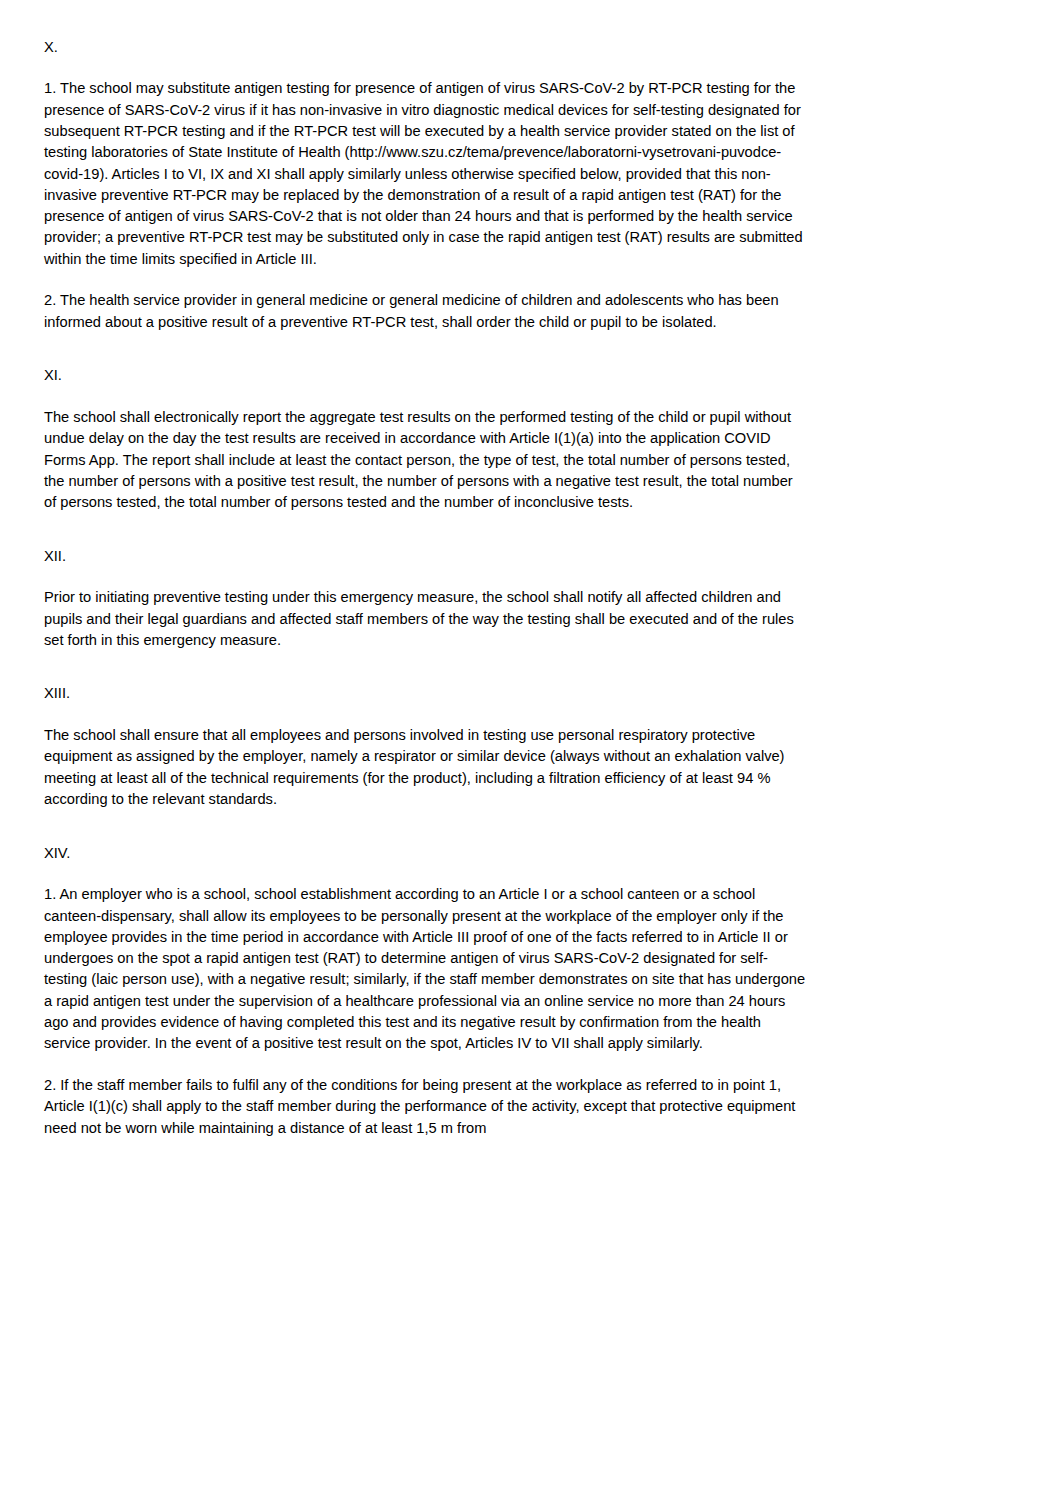X.
1. The school may substitute antigen testing for presence of antigen of virus SARS-CoV-2 by RT-PCR testing for the presence of SARS-CoV-2 virus if it has non-invasive in vitro diagnostic medical devices for self-testing designated for subsequent RT-PCR testing and if the RT-PCR test will be executed by a health service provider stated on the list of testing laboratories of State Institute of Health (http://www.szu.cz/tema/prevence/laboratorni-vysetrovani-puvodce-covid-19). Articles I to VI, IX and XI shall apply similarly unless otherwise specified below, provided that this non-invasive preventive RT-PCR may be replaced by the demonstration of a result of a rapid antigen test (RAT) for the presence of antigen of virus SARS-CoV-2 that is not older than 24 hours and that is performed by the health service provider; a preventive RT-PCR test may be substituted only in case the rapid antigen test (RAT) results are submitted within the time limits specified in Article III.
2. The health service provider in general medicine or general medicine of children and adolescents who has been informed about a positive result of a preventive RT-PCR test, shall order the child or pupil to be isolated.
XI.
The school shall electronically report the aggregate test results on the performed testing of the child or pupil without undue delay on the day the test results are received in accordance with Article I(1)(a) into the application COVID Forms App. The report shall include at least the contact person, the type of test, the total number of persons tested, the number of persons with a positive test result, the number of persons with a negative test result, the total number of persons tested, the total number of persons tested and the number of inconclusive tests.
XII.
Prior to initiating preventive testing under this emergency measure, the school shall notify all affected children and pupils and their legal guardians and affected staff members of the way the testing shall be executed and of the rules set forth in this emergency measure.
XIII.
The school shall ensure that all employees and persons involved in testing use personal respiratory protective equipment as assigned by the employer, namely a respirator or similar device (always without an exhalation valve) meeting at least all of the technical requirements (for the product), including a filtration efficiency of at least 94 % according to the relevant standards.
XIV.
1. An employer who is a school, school establishment according to an Article I or a school canteen or a school canteen-dispensary, shall allow its employees to be personally present at the workplace of the employer only if the employee provides in the time period in accordance with Article III proof of one of the facts referred to in Article II or undergoes on the spot a rapid antigen test (RAT) to determine antigen of virus SARS-CoV-2 designated for self-testing (laic person use), with a negative result; similarly, if the staff member demonstrates on site that has undergone a rapid antigen test under the supervision of a healthcare professional via an online service no more than 24 hours ago and provides evidence of having completed this test and its negative result by confirmation from the health service provider. In the event of a positive test result on the spot, Articles IV to VII shall apply similarly.
2. If the staff member fails to fulfil any of the conditions for being present at the workplace as referred to in point 1, Article I(1)(c) shall apply to the staff member during the performance of the activity, except that protective equipment need not be worn while maintaining a distance of at least 1,5 m from